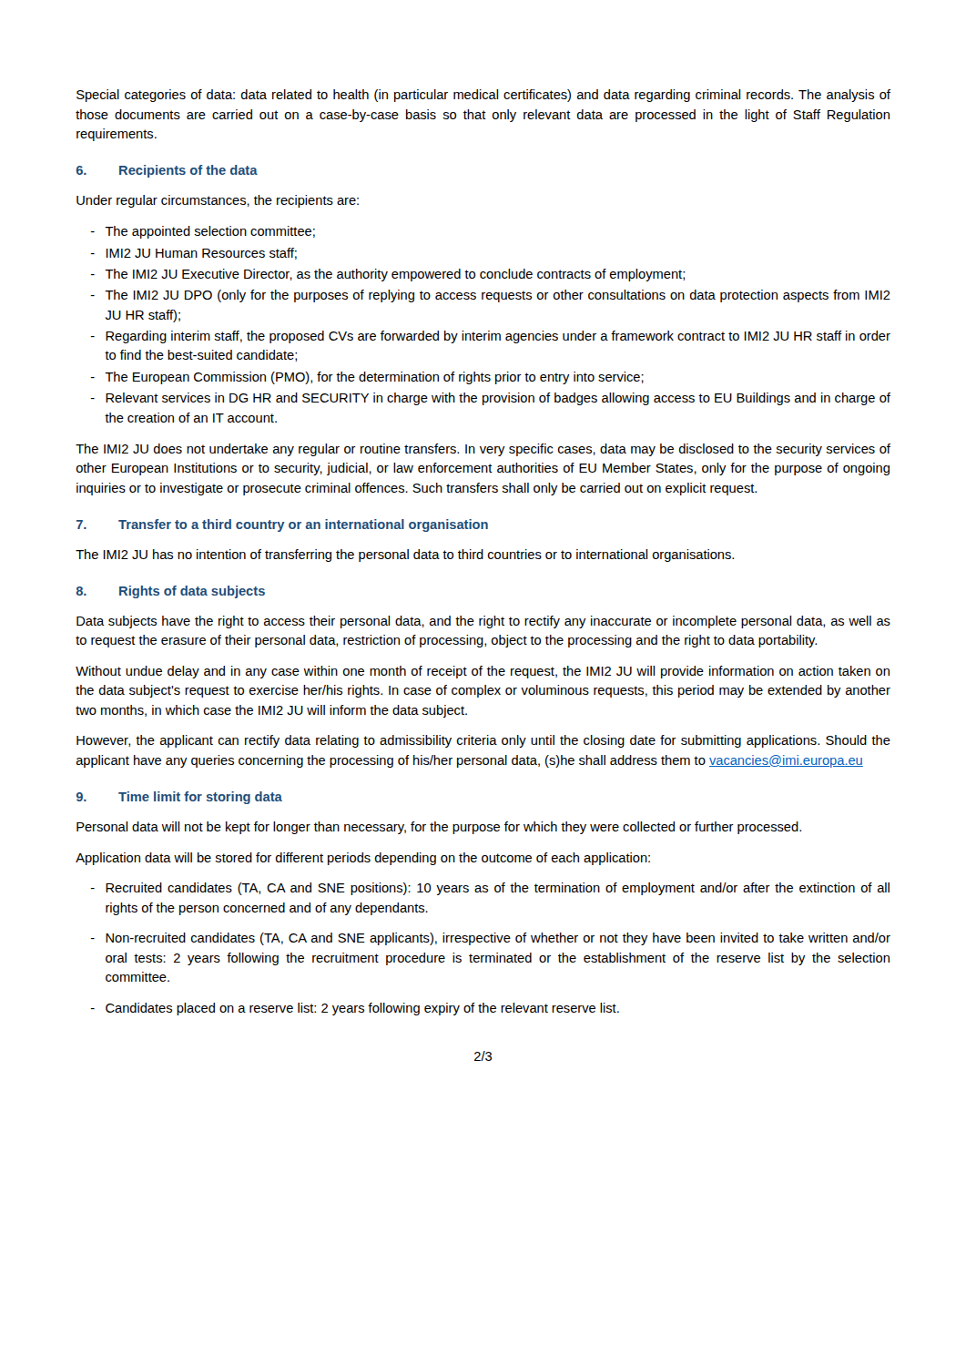Special categories of data: data related to health (in particular medical certificates) and data regarding criminal records. The analysis of those documents are carried out on a case-by-case basis so that only relevant data are processed in the light of Staff Regulation requirements.
6. Recipients of the data
Under regular circumstances, the recipients are:
The appointed selection committee;
IMI2 JU Human Resources staff;
The IMI2 JU Executive Director, as the authority empowered to conclude contracts of employment;
The IMI2 JU DPO (only for the purposes of replying to access requests or other consultations on data protection aspects from IMI2 JU HR staff);
Regarding interim staff, the proposed CVs are forwarded by interim agencies under a framework contract to IMI2 JU HR staff in order to find the best-suited candidate;
The European Commission (PMO), for the determination of rights prior to entry into service;
Relevant services in DG HR and SECURITY in charge with the provision of badges allowing access to EU Buildings and in charge of the creation of an IT account.
The IMI2 JU does not undertake any regular or routine transfers. In very specific cases, data may be disclosed to the security services of other European Institutions or to security, judicial, or law enforcement authorities of EU Member States, only for the purpose of ongoing inquiries or to investigate or prosecute criminal offences. Such transfers shall only be carried out on explicit request.
7. Transfer to a third country or an international organisation
The IMI2 JU has no intention of transferring the personal data to third countries or to international organisations.
8. Rights of data subjects
Data subjects have the right to access their personal data, and the right to rectify any inaccurate or incomplete personal data, as well as to request the erasure of their personal data, restriction of processing, object to the processing and the right to data portability.
Without undue delay and in any case within one month of receipt of the request, the IMI2 JU will provide information on action taken on the data subject's request to exercise her/his rights. In case of complex or voluminous requests, this period may be extended by another two months, in which case the IMI2 JU will inform the data subject.
However, the applicant can rectify data relating to admissibility criteria only until the closing date for submitting applications. Should the applicant have any queries concerning the processing of his/her personal data, (s)he shall address them to vacancies@imi.europa.eu
9. Time limit for storing data
Personal data will not be kept for longer than necessary, for the purpose for which they were collected or further processed.
Application data will be stored for different periods depending on the outcome of each application:
Recruited candidates (TA, CA and SNE positions): 10 years as of the termination of employment and/or after the extinction of all rights of the person concerned and of any dependants.
Non-recruited candidates (TA, CA and SNE applicants), irrespective of whether or not they have been invited to take written and/or oral tests: 2 years following the recruitment procedure is terminated or the establishment of the reserve list by the selection committee.
Candidates placed on a reserve list: 2 years following expiry of the relevant reserve list.
2/3